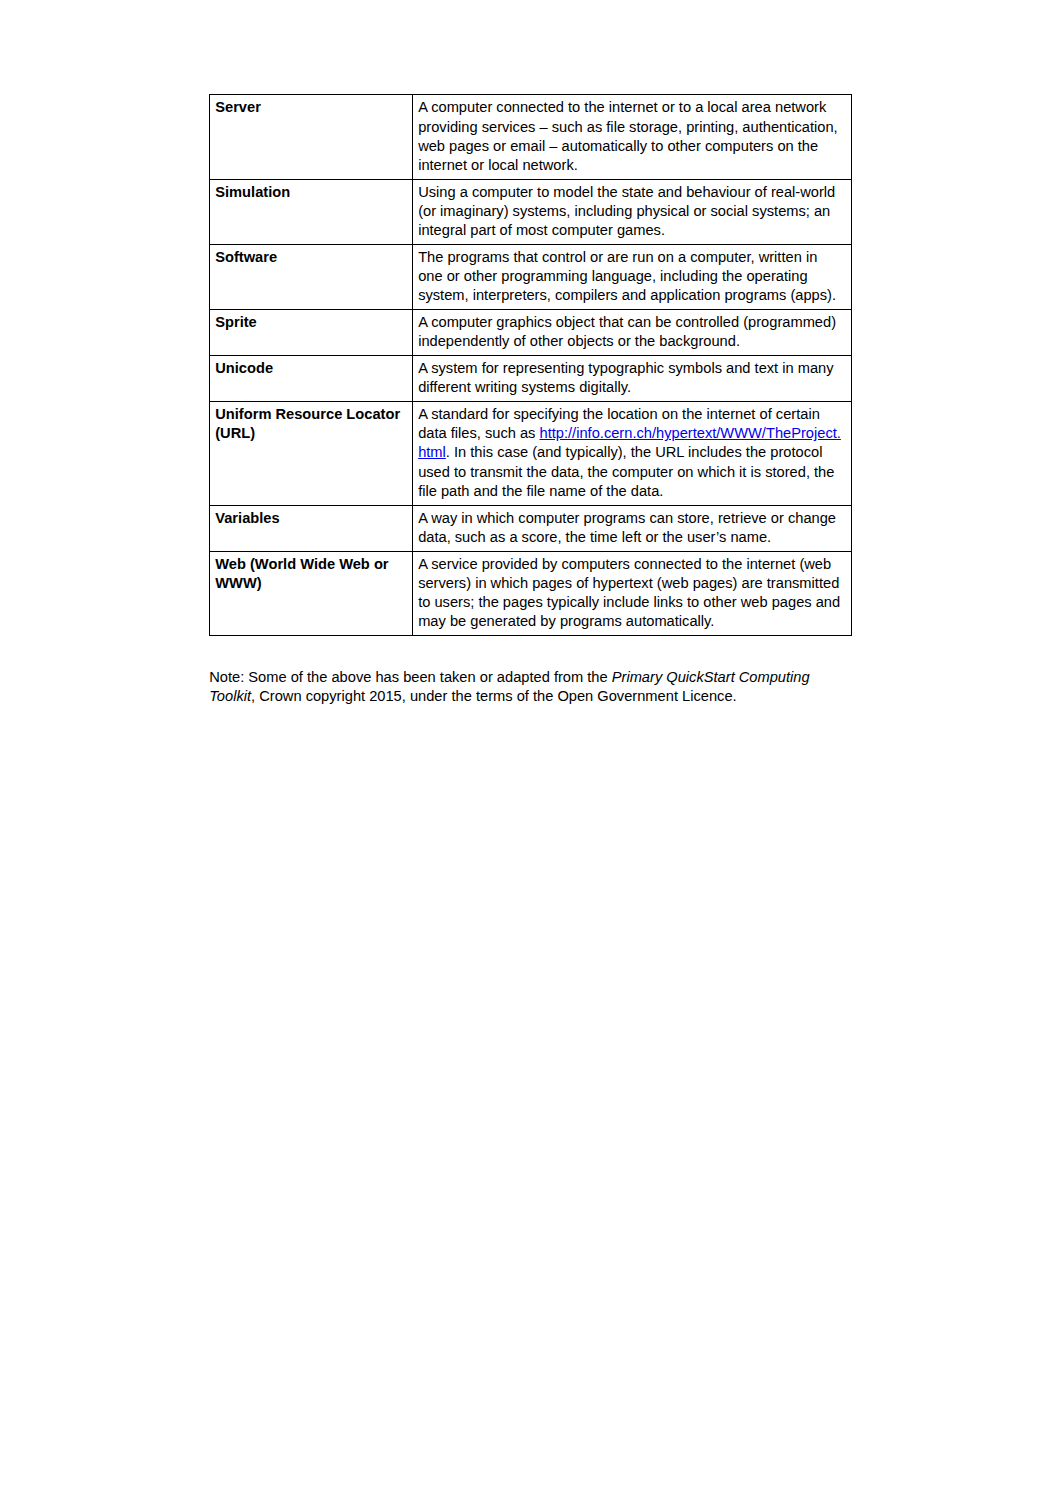| Server | A computer connected to the internet or to a local area network providing services – such as file storage, printing, authentication, web pages or email – automatically to other computers on the internet or local network. |
| Simulation | Using a computer to model the state and behaviour of real-world (or imaginary) systems, including physical or social systems; an integral part of most computer games. |
| Software | The programs that control or are run on a computer, written in one or other programming language, including the operating system, interpreters, compilers and application programs (apps). |
| Sprite | A computer graphics object that can be controlled (programmed) independently of other objects or the background. |
| Unicode | A system for representing typographic symbols and text in many different writing systems digitally. |
| Uniform Resource Locator (URL) | A standard for specifying the location on the internet of certain data files, such as http://info.cern.ch/hypertext/WWW/TheProject.html . In this case (and typically), the URL includes the protocol used to transmit the data, the computer on which it is stored, the file path and the file name of the data. |
| Variables | A way in which computer programs can store, retrieve or change data, such as a score, the time left or the user’s name. |
| Web (World Wide Web or WWW) | A service provided by computers connected to the internet (web servers) in which pages of hypertext (web pages) are transmitted to users; the pages typically include links to other web pages and may be generated by programs automatically. |
Note: Some of the above has been taken or adapted from the Primary QuickStart Computing Toolkit, Crown copyright 2015, under the terms of the Open Government Licence.